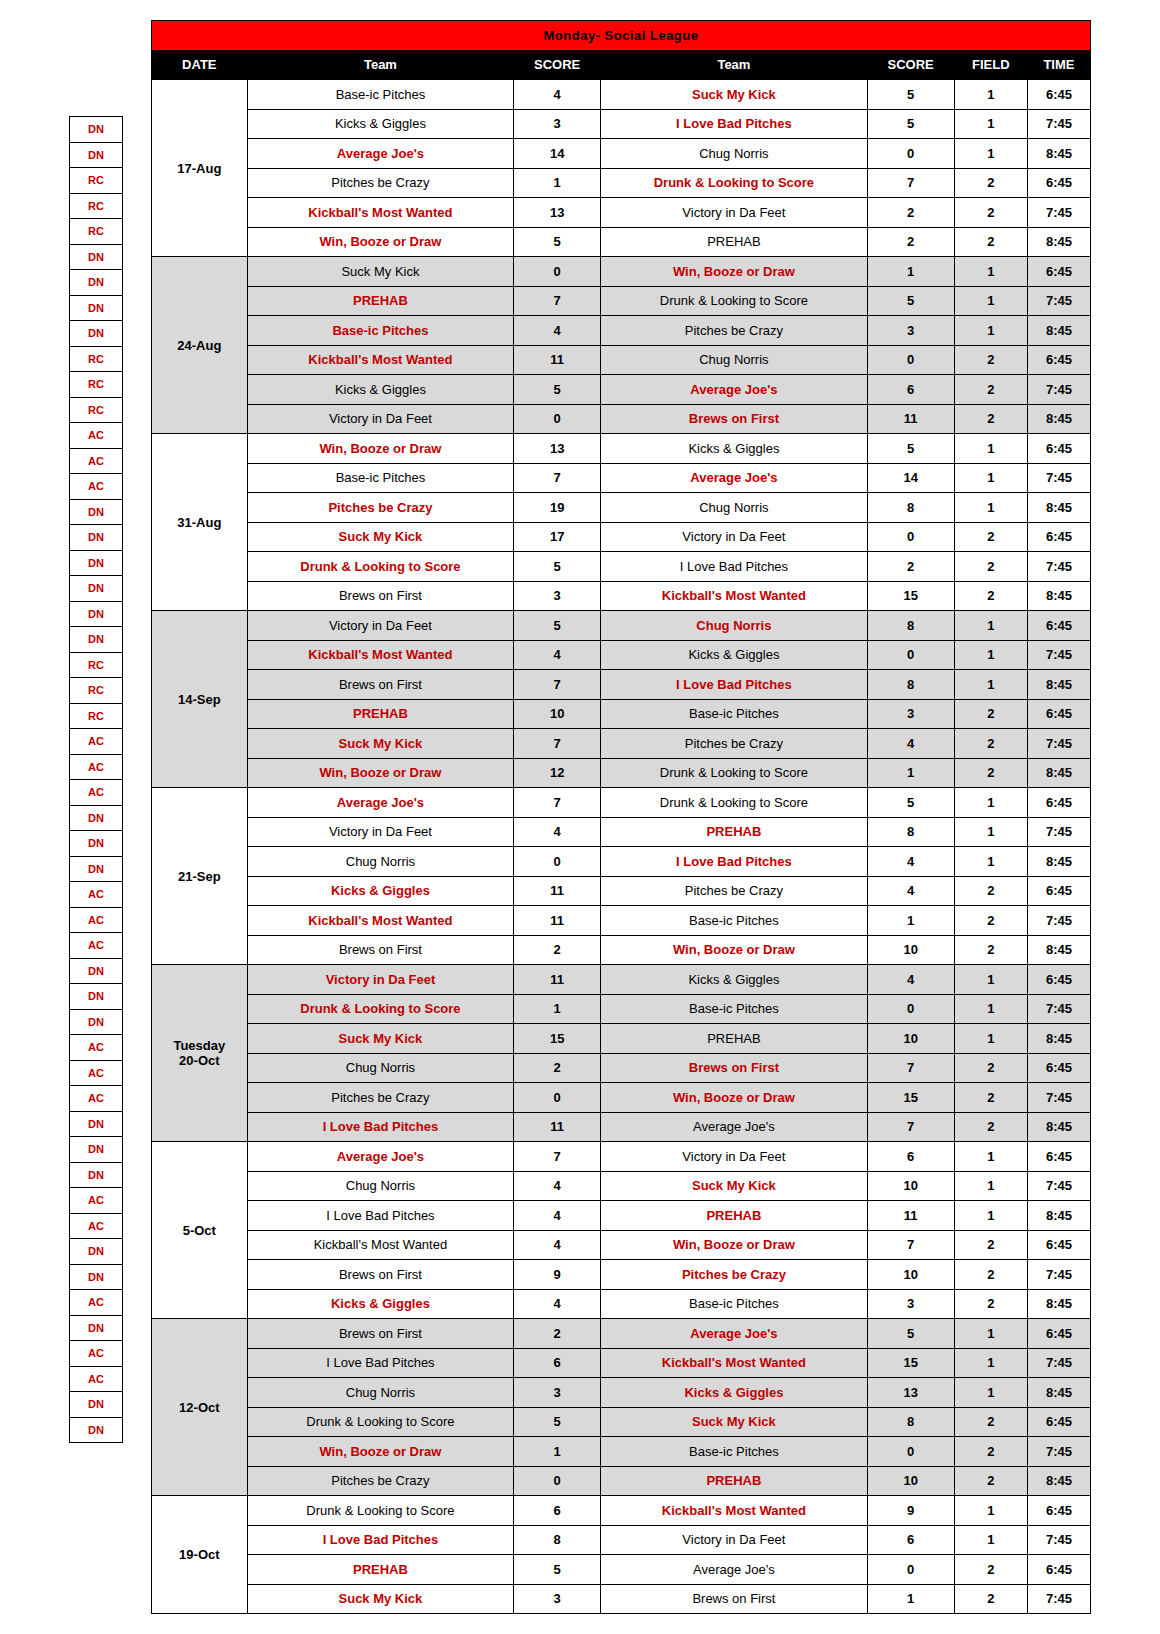| DN |
| DN |
| RC |
| RC |
| RC |
| DN |
| DN |
| DN |
| DN |
| RC |
| RC |
| RC |
| AC |
| AC |
| AC |
| DN |
| DN |
| DN |
| DN |
| DN |
| DN |
| RC |
| RC |
| RC |
| AC |
| AC |
| AC |
| DN |
| DN |
| DN |
| AC |
| AC |
| AC |
| DN |
| DN |
| DN |
| AC |
| AC |
| AC |
| DN |
| DN |
| DN |
| AC |
| AC |
| DN |
| DN |
| AC |
| DN |
| AC |
| AC |
| DN |
| DN |
| Monday- Social League |
| DATE | Team | SCORE | Team | SCORE | FIELD | TIME |
| 17-Aug | Base-ic Pitches | 4 | Suck My Kick | 5 | 1 | 6:45 |
| Kicks & Giggles | 3 | I Love Bad Pitches | 5 | 1 | 7:45 |
| Average Joe's | 14 | Chug Norris | 0 | 1 | 8:45 |
| Pitches be Crazy | 1 | Drunk & Looking to Score | 7 | 2 | 6:45 |
| Kickball's Most Wanted | 13 | Victory in Da Feet | 2 | 2 | 7:45 |
| Win, Booze or Draw | 5 | PREHAB | 2 | 2 | 8:45 |
| 24-Aug | Suck My Kick | 0 | Win, Booze or Draw | 1 | 1 | 6:45 |
| PREHAB | 7 | Drunk & Looking to Score | 5 | 1 | 7:45 |
| Base-ic Pitches | 4 | Pitches be Crazy | 3 | 1 | 8:45 |
| Kickball's Most Wanted | 11 | Chug Norris | 0 | 2 | 6:45 |
| Kicks & Giggles | 5 | Average Joe's | 6 | 2 | 7:45 |
| Victory in Da Feet | 0 | Brews on First | 11 | 2 | 8:45 |
| 31-Aug | Win, Booze or Draw | 13 | Kicks & Giggles | 5 | 1 | 6:45 |
| Base-ic Pitches | 7 | Average Joe's | 14 | 1 | 7:45 |
| Pitches be Crazy | 19 | Chug Norris | 8 | 1 | 8:45 |
| Suck My Kick | 17 | Victory in Da Feet | 0 | 2 | 6:45 |
| Drunk & Looking to Score | 5 | I Love Bad Pitches | 2 | 2 | 7:45 |
| Brews on First | 3 | Kickball's Most Wanted | 15 | 2 | 8:45 |
| 14-Sep | Victory in Da Feet | 5 | Chug Norris | 8 | 1 | 6:45 |
| Kickball's Most Wanted | 4 | Kicks & Giggles | 0 | 1 | 7:45 |
| Brews on First | 7 | I Love Bad Pitches | 8 | 1 | 8:45 |
| PREHAB | 10 | Base-ic Pitches | 3 | 2 | 6:45 |
| Suck My Kick | 7 | Pitches be Crazy | 4 | 2 | 7:45 |
| Win, Booze or Draw | 12 | Drunk & Looking to Score | 1 | 2 | 8:45 |
| 21-Sep | Average Joe's | 7 | Drunk & Looking to Score | 5 | 1 | 6:45 |
| Victory in Da Feet | 4 | PREHAB | 8 | 1 | 7:45 |
| Chug Norris | 0 | I Love Bad Pitches | 4 | 1 | 8:45 |
| Kicks & Giggles | 11 | Pitches be Crazy | 4 | 2 | 6:45 |
| Kickball's Most Wanted | 11 | Base-ic Pitches | 1 | 2 | 7:45 |
| Brews on First | 2 | Win, Booze or Draw | 10 | 2 | 8:45 |
| Tuesday 20-Oct | Victory in Da Feet | 11 | Kicks & Giggles | 4 | 1 | 6:45 |
| Drunk & Looking to Score | 1 | Base-ic Pitches | 0 | 1 | 7:45 |
| Suck My Kick | 15 | PREHAB | 10 | 1 | 8:45 |
| Chug Norris | 2 | Brews on First | 7 | 2 | 6:45 |
| Pitches be Crazy | 0 | Win, Booze or Draw | 15 | 2 | 7:45 |
| I Love Bad Pitches | 11 | Average Joe's | 7 | 2 | 8:45 |
| 5-Oct | Average Joe's | 7 | Victory in Da Feet | 6 | 1 | 6:45 |
| Chug Norris | 4 | Suck My Kick | 10 | 1 | 7:45 |
| I Love Bad Pitches | 4 | PREHAB | 11 | 1 | 8:45 |
| Kickball's Most Wanted | 4 | Win, Booze or Draw | 7 | 2 | 6:45 |
| Brews on First | 9 | Pitches be Crazy | 10 | 2 | 7:45 |
| Kicks & Giggles | 4 | Base-ic Pitches | 3 | 2 | 8:45 |
| 12-Oct | Brews on First | 2 | Average Joe's | 5 | 1 | 6:45 |
| I Love Bad Pitches | 6 | Kickball's Most Wanted | 15 | 1 | 7:45 |
| Chug Norris | 3 | Kicks & Giggles | 13 | 1 | 8:45 |
| Drunk & Looking to Score | 5 | Suck My Kick | 8 | 2 | 6:45 |
| Win, Booze or Draw | 1 | Base-ic Pitches | 0 | 2 | 7:45 |
| Pitches be Crazy | 0 | PREHAB | 10 | 2 | 8:45 |
| 19-Oct | Drunk & Looking to Score | 6 | Kickball's Most Wanted | 9 | 1 | 6:45 |
| I Love Bad Pitches | 8 | Victory in Da Feet | 6 | 1 | 7:45 |
| PREHAB | 5 | Average Joe's | 0 | 2 | 6:45 |
| Suck My Kick | 3 | Brews on First | 1 | 2 | 7:45 |